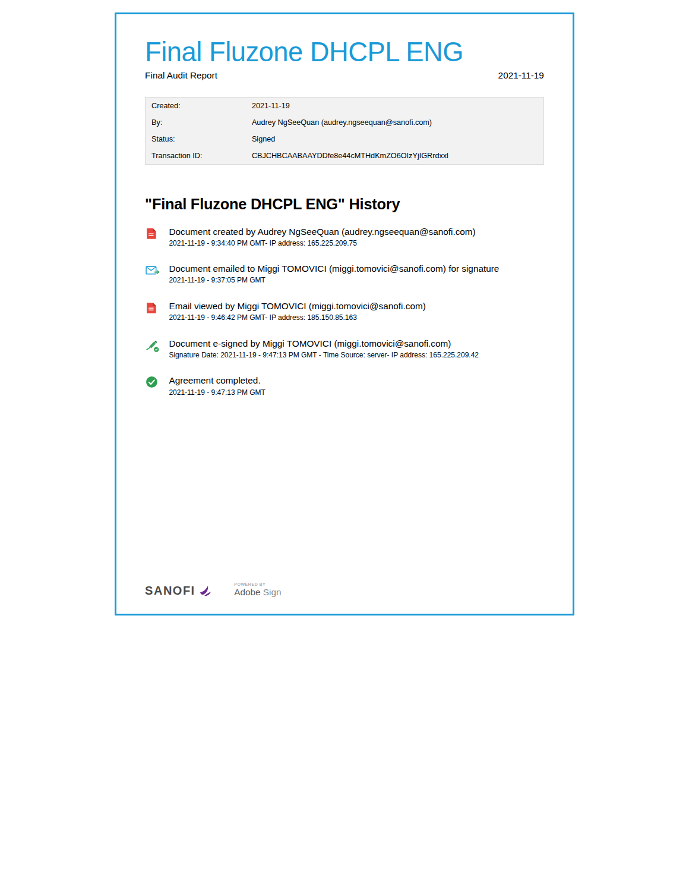Final Fluzone DHCPL ENG
Final Audit Report 2021-11-19
| Created: | 2021-11-19 |
| By: | Audrey NgSeeQuan (audrey.ngseequan@sanofi.com) |
| Status: | Signed |
| Transaction ID: | CBJCHBCAABAAYDDfe8e44cMTHdKmZO6OIzYjIGRrdxxl |
"Final Fluzone DHCPL ENG" History
Document created by Audrey NgSeeQuan (audrey.ngseequan@sanofi.com)
2021-11-19 - 9:34:40 PM GMT- IP address: 165.225.209.75
Document emailed to Miggi TOMOVICI (miggi.tomovici@sanofi.com) for signature
2021-11-19 - 9:37:05 PM GMT
Email viewed by Miggi TOMOVICI (miggi.tomovici@sanofi.com)
2021-11-19 - 9:46:42 PM GMT- IP address: 185.150.85.163
Document e-signed by Miggi TOMOVICI (miggi.tomovici@sanofi.com)
Signature Date: 2021-11-19 - 9:47:13 PM GMT - Time Source: server- IP address: 165.225.209.42
Agreement completed.
2021-11-19 - 9:47:13 PM GMT
SANOFI
Powered by Adobe Sign